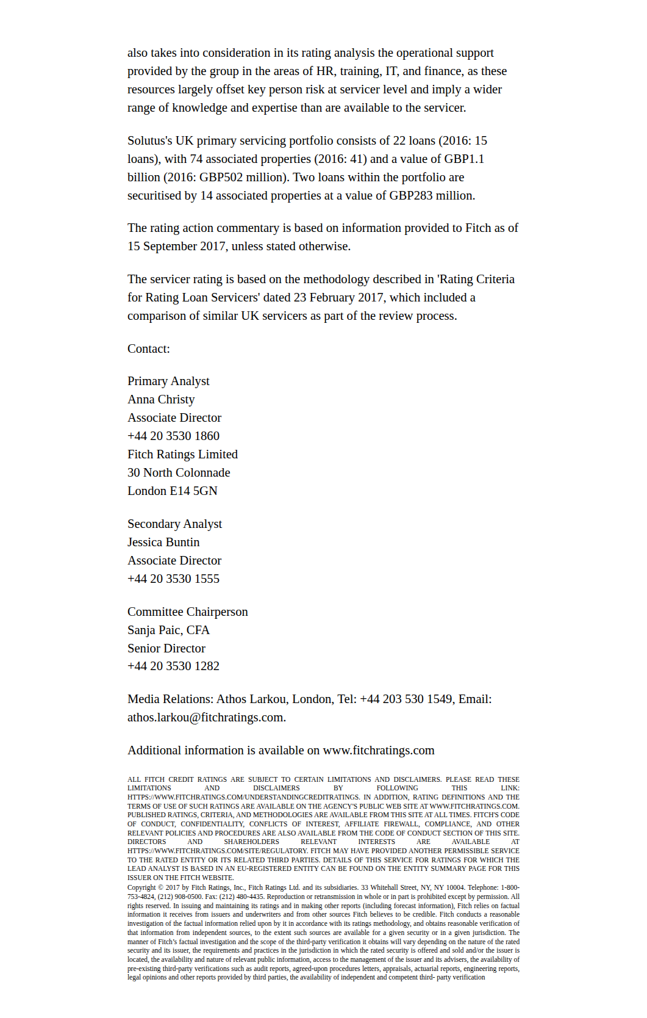also takes into consideration in its rating analysis the operational support provided by the group in the areas of HR, training, IT, and finance, as these resources largely offset key person risk at servicer level and imply a wider range of knowledge and expertise than are available to the servicer.
Solutus's UK primary servicing portfolio consists of 22 loans (2016: 15 loans), with 74 associated properties (2016: 41) and a value of GBP1.1 billion (2016: GBP502 million). Two loans within the portfolio are securitised by 14 associated properties at a value of GBP283 million.
The rating action commentary is based on information provided to Fitch as of 15 September 2017, unless stated otherwise.
The servicer rating is based on the methodology described in 'Rating Criteria for Rating Loan Servicers' dated 23 February 2017, which included a comparison of similar UK servicers as part of the review process.
Contact:
Primary Analyst
Anna Christy
Associate Director
+44 20 3530 1860
Fitch Ratings Limited
30 North Colonnade
London E14 5GN
Secondary Analyst
Jessica Buntin
Associate Director
+44 20 3530 1555
Committee Chairperson
Sanja Paic, CFA
Senior Director
+44 20 3530 1282
Media Relations: Athos Larkou, London, Tel: +44 203 530 1549, Email: athos.larkou@fitchratings.com.
Additional information is available on www.fitchratings.com
ALL FITCH CREDIT RATINGS ARE SUBJECT TO CERTAIN LIMITATIONS AND DISCLAIMERS. PLEASE READ THESE LIMITATIONS AND DISCLAIMERS BY FOLLOWING THIS LINK: HTTPS://WWW.FITCHRATINGS.COM/UNDERSTANDINGCREDITRATINGS. IN ADDITION, RATING DEFINITIONS AND THE TERMS OF USE OF SUCH RATINGS ARE AVAILABLE ON THE AGENCY'S PUBLIC WEB SITE AT WWW.FITCHRATINGS.COM. PUBLISHED RATINGS, CRITERIA, AND METHODOLOGIES ARE AVAILABLE FROM THIS SITE AT ALL TIMES. FITCH'S CODE OF CONDUCT, CONFIDENTIALITY, CONFLICTS OF INTEREST, AFFILIATE FIREWALL, COMPLIANCE, AND OTHER RELEVANT POLICIES AND PROCEDURES ARE ALSO AVAILABLE FROM THE CODE OF CONDUCT SECTION OF THIS SITE. DIRECTORS AND SHAREHOLDERS RELEVANT INTERESTS ARE AVAILABLE AT HTTPS://WWW.FITCHRATINGS.COM/SITE/REGULATORY. FITCH MAY HAVE PROVIDED ANOTHER PERMISSIBLE SERVICE TO THE RATED ENTITY OR ITS RELATED THIRD PARTIES. DETAILS OF THIS SERVICE FOR RATINGS FOR WHICH THE LEAD ANALYST IS BASED IN AN EU-REGISTERED ENTITY CAN BE FOUND ON THE ENTITY SUMMARY PAGE FOR THIS ISSUER ON THE FITCH WEBSITE.
Copyright © 2017 by Fitch Ratings, Inc., Fitch Ratings Ltd. and its subsidiaries. 33 Whitehall Street, NY, NY 10004. Telephone: 1-800-753-4824, (212) 908-0500. Fax: (212) 480-4435. Reproduction or retransmission in whole or in part is prohibited except by permission. All rights reserved. In issuing and maintaining its ratings and in making other reports (including forecast information), Fitch relies on factual information it receives from issuers and underwriters and from other sources Fitch believes to be credible. Fitch conducts a reasonable investigation of the factual information relied upon by it in accordance with its ratings methodology, and obtains reasonable verification of that information from independent sources, to the extent such sources are available for a given security or in a given jurisdiction. The manner of Fitch’s factual investigation and the scope of the third-party verification it obtains will vary depending on the nature of the rated security and its issuer, the requirements and practices in the jurisdiction in which the rated security is offered and sold and/or the issuer is located, the availability and nature of relevant public information, access to the management of the issuer and its advisers, the availability of pre-existing third-party verifications such as audit reports, agreed-upon procedures letters, appraisals, actuarial reports, engineering reports, legal opinions and other reports provided by third parties, the availability of independent and competent third- party verification